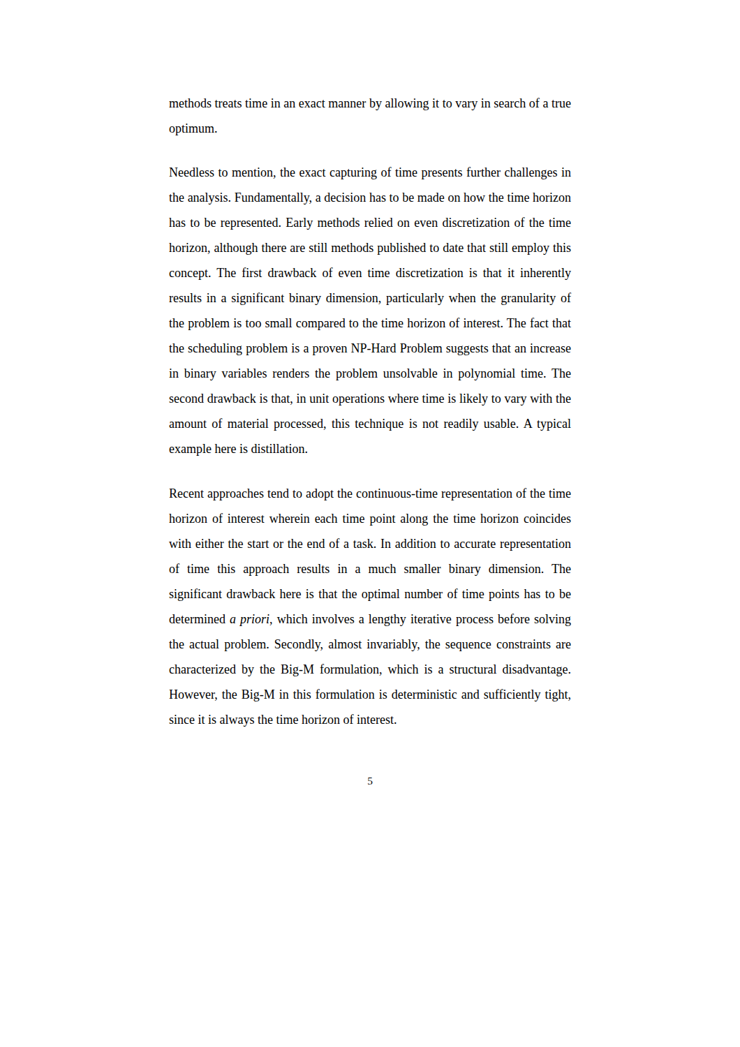methods treats time in an exact manner by allowing it to vary in search of a true optimum.
Needless to mention, the exact capturing of time presents further challenges in the analysis. Fundamentally, a decision has to be made on how the time horizon has to be represented. Early methods relied on even discretization of the time horizon, although there are still methods published to date that still employ this concept. The first drawback of even time discretization is that it inherently results in a significant binary dimension, particularly when the granularity of the problem is too small compared to the time horizon of interest. The fact that the scheduling problem is a proven NP-Hard Problem suggests that an increase in binary variables renders the problem unsolvable in polynomial time. The second drawback is that, in unit operations where time is likely to vary with the amount of material processed, this technique is not readily usable. A typical example here is distillation.
Recent approaches tend to adopt the continuous-time representation of the time horizon of interest wherein each time point along the time horizon coincides with either the start or the end of a task. In addition to accurate representation of time this approach results in a much smaller binary dimension. The significant drawback here is that the optimal number of time points has to be determined a priori, which involves a lengthy iterative process before solving the actual problem. Secondly, almost invariably, the sequence constraints are characterized by the Big-M formulation, which is a structural disadvantage. However, the Big-M in this formulation is deterministic and sufficiently tight, since it is always the time horizon of interest.
5